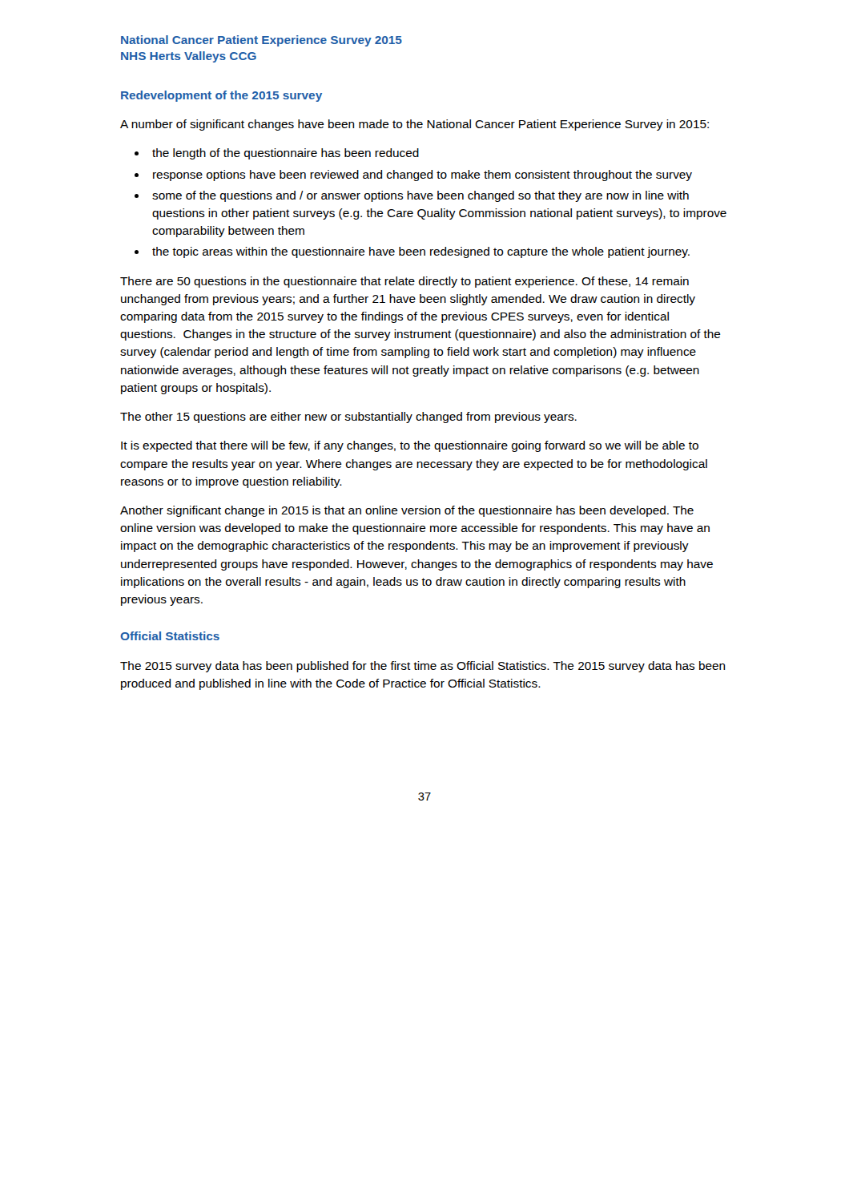National Cancer Patient Experience Survey 2015
NHS Herts Valleys CCG
Redevelopment of the 2015 survey
A number of significant changes have been made to the National Cancer Patient Experience Survey in 2015:
the length of the questionnaire has been reduced
response options have been reviewed and changed to make them consistent throughout the survey
some of the questions and / or answer options have been changed so that they are now in line with questions in other patient surveys (e.g. the Care Quality Commission national patient surveys), to improve comparability between them
the topic areas within the questionnaire have been redesigned to capture the whole patient journey.
There are 50 questions in the questionnaire that relate directly to patient experience. Of these, 14 remain unchanged from previous years; and a further 21 have been slightly amended. We draw caution in directly comparing data from the 2015 survey to the findings of the previous CPES surveys, even for identical questions. Changes in the structure of the survey instrument (questionnaire) and also the administration of the survey (calendar period and length of time from sampling to field work start and completion) may influence nationwide averages, although these features will not greatly impact on relative comparisons (e.g. between patient groups or hospitals).
The other 15 questions are either new or substantially changed from previous years.
It is expected that there will be few, if any changes, to the questionnaire going forward so we will be able to compare the results year on year. Where changes are necessary they are expected to be for methodological reasons or to improve question reliability.
Another significant change in 2015 is that an online version of the questionnaire has been developed. The online version was developed to make the questionnaire more accessible for respondents. This may have an impact on the demographic characteristics of the respondents. This may be an improvement if previously underrepresented groups have responded. However, changes to the demographics of respondents may have implications on the overall results - and again, leads us to draw caution in directly comparing results with previous years.
Official Statistics
The 2015 survey data has been published for the first time as Official Statistics. The 2015 survey data has been produced and published in line with the Code of Practice for Official Statistics.
37